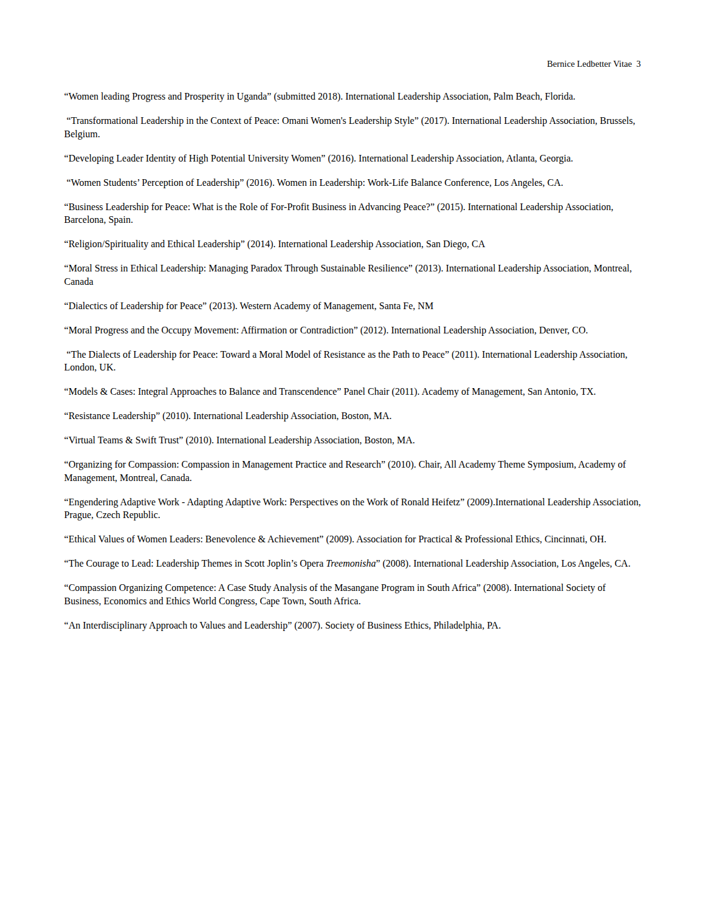Bernice Ledbetter Vitae 3
“Women leading Progress and Prosperity in Uganda” (submitted 2018). International Leadership Association, Palm Beach, Florida.
“Transformational Leadership in the Context of Peace: Omani Women's Leadership Style” (2017). International Leadership Association, Brussels, Belgium.
“Developing Leader Identity of High Potential University Women” (2016). International Leadership Association, Atlanta, Georgia.
“Women Students’ Perception of Leadership” (2016). Women in Leadership: Work-Life Balance Conference, Los Angeles, CA.
“Business Leadership for Peace: What is the Role of For-Profit Business in Advancing Peace?” (2015). International Leadership Association, Barcelona, Spain.
“Religion/Spirituality and Ethical Leadership” (2014). International Leadership Association, San Diego, CA
“Moral Stress in Ethical Leadership: Managing Paradox Through Sustainable Resilience” (2013). International Leadership Association, Montreal, Canada
“Dialectics of Leadership for Peace” (2013). Western Academy of Management, Santa Fe, NM
“Moral Progress and the Occupy Movement: Affirmation or Contradiction” (2012). International Leadership Association, Denver, CO.
“The Dialects of Leadership for Peace: Toward a Moral Model of Resistance as the Path to Peace” (2011). International Leadership Association, London, UK.
“Models & Cases: Integral Approaches to Balance and Transcendence” Panel Chair (2011). Academy of Management, San Antonio, TX.
“Resistance Leadership” (2010). International Leadership Association, Boston, MA.
“Virtual Teams & Swift Trust” (2010). International Leadership Association, Boston, MA.
“Organizing for Compassion: Compassion in Management Practice and Research” (2010). Chair, All Academy Theme Symposium, Academy of Management, Montreal, Canada.
“Engendering Adaptive Work - Adapting Adaptive Work: Perspectives on the Work of Ronald Heifetz” (2009).International Leadership Association, Prague, Czech Republic.
“Ethical Values of Women Leaders: Benevolence & Achievement” (2009). Association for Practical & Professional Ethics, Cincinnati, OH.
“The Courage to Lead: Leadership Themes in Scott Joplin’s Opera Treemonisha” (2008). International Leadership Association, Los Angeles, CA.
“Compassion Organizing Competence: A Case Study Analysis of the Masangane Program in South Africa” (2008). International Society of Business, Economics and Ethics World Congress, Cape Town, South Africa.
“An Interdisciplinary Approach to Values and Leadership” (2007). Society of Business Ethics, Philadelphia, PA.